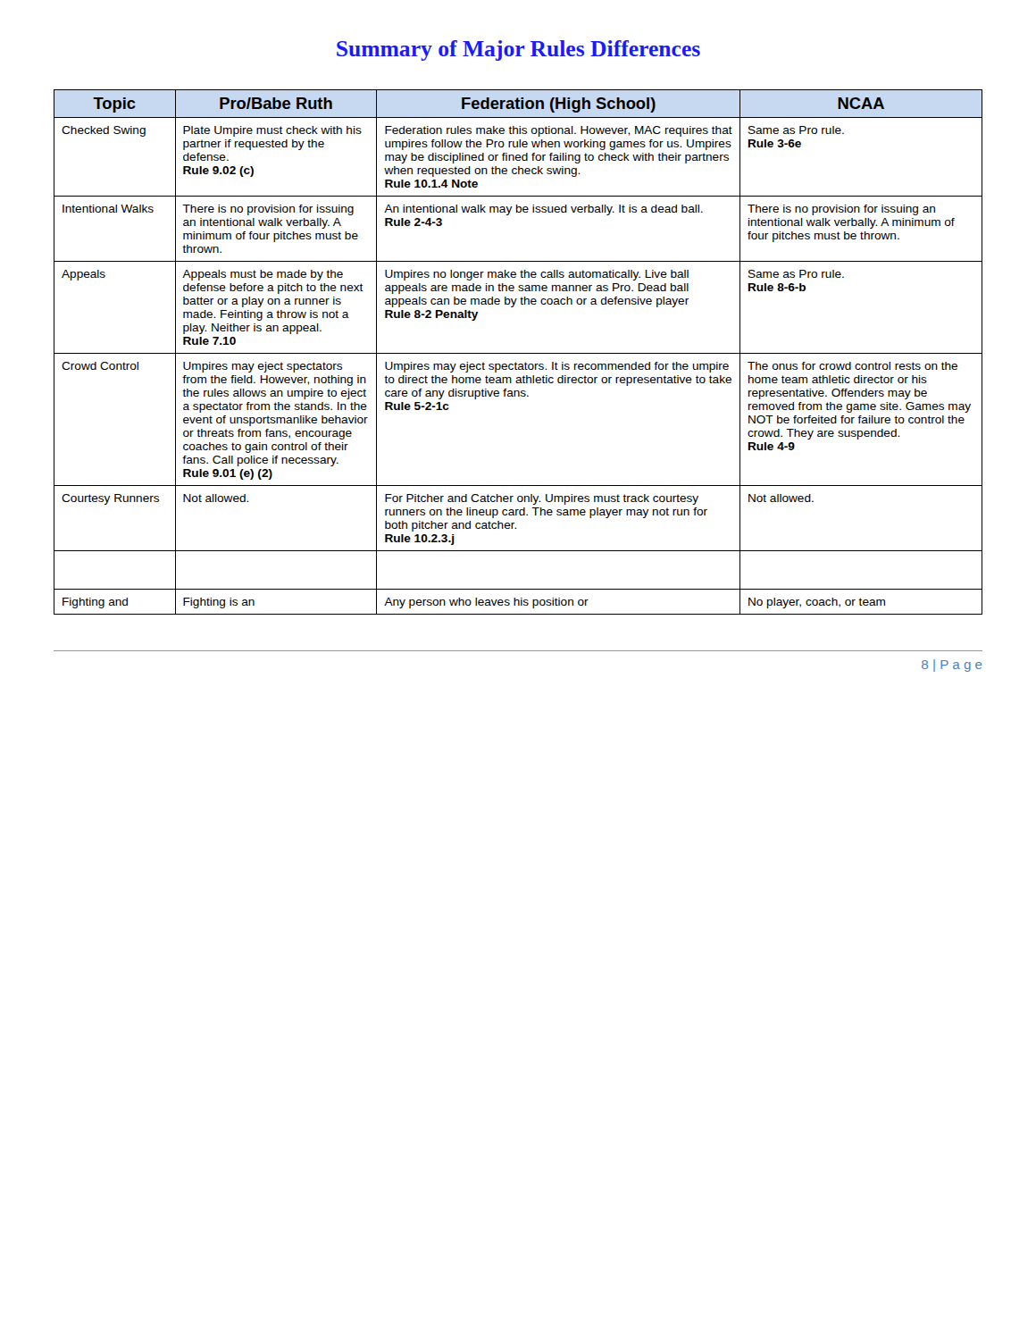Summary of Major Rules Differences
| Topic | Pro/Babe Ruth | Federation (High School) | NCAA |
| --- | --- | --- | --- |
| Checked Swing | Plate Umpire must check with his partner if requested by the defense. Rule 9.02 (c) | Federation rules make this optional. However, MAC requires that umpires follow the Pro rule when working games for us. Umpires may be disciplined or fined for failing to check with their partners when requested on the check swing. Rule 10.1.4 Note | Same as Pro rule. Rule 3-6e |
| Intentional Walks | There is no provision for issuing an intentional walk verbally. A minimum of four pitches must be thrown. | An intentional walk may be issued verbally. It is a dead ball. Rule 2-4-3 | There is no provision for issuing an intentional walk verbally. A minimum of four pitches must be thrown. |
| Appeals | Appeals must be made by the defense before a pitch to the next batter or a play on a runner is made. Feinting a throw is not a play. Neither is an appeal. Rule 7.10 | Umpires no longer make the calls automatically. Live ball appeals are made in the same manner as Pro. Dead ball appeals can be made by the coach or a defensive player Rule 8-2 Penalty | Same as Pro rule. Rule 8-6-b |
| Crowd Control | Umpires may eject spectators from the field. However, nothing in the rules allows an umpire to eject a spectator from the stands. In the event of unsportsmanlike behavior or threats from fans, encourage coaches to gain control of their fans. Call police if necessary. Rule 9.01 (e) (2) | Umpires may eject spectators. It is recommended for the umpire to direct the home team athletic director or representative to take care of any disruptive fans. Rule 5-2-1c | The onus for crowd control rests on the home team athletic director or his representative. Offenders may be removed from the game site. Games may NOT be forfeited for failure to control the crowd. They are suspended. Rule 4-9 |
| Courtesy Runners | Not allowed. | For Pitcher and Catcher only. Umpires must track courtesy runners on the lineup card. The same player may not run for both pitcher and catcher. Rule 10.2.3.j | Not allowed. |
| Fighting and | Fighting is an | Any person who leaves his position or | No player, coach, or team |
8 | P a g e